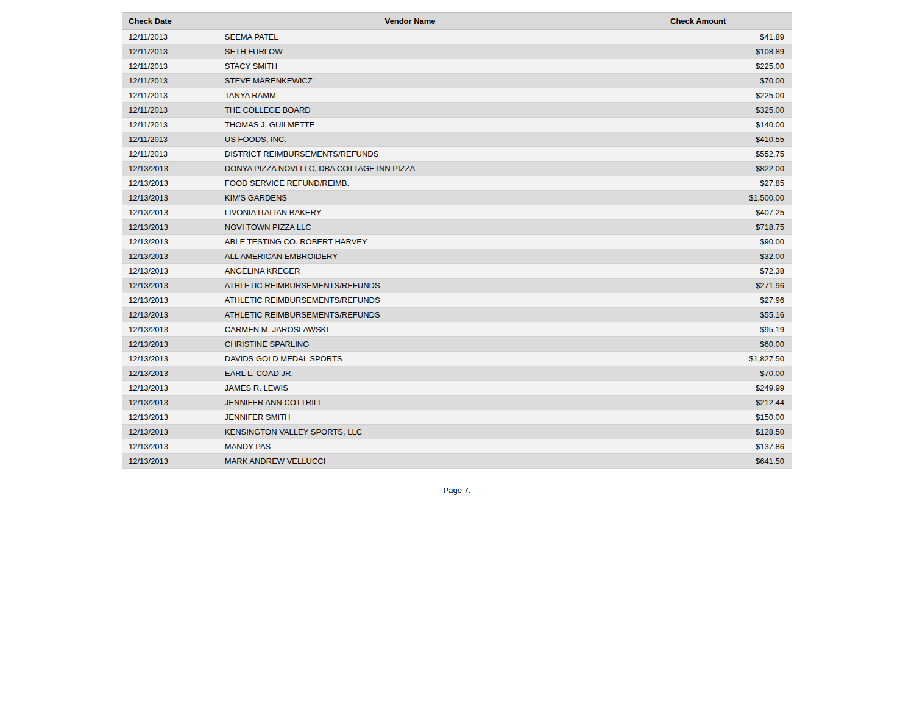| Check Date | Vendor Name | Check Amount |
| --- | --- | --- |
| 12/11/2013 | SEEMA PATEL | $41.89 |
| 12/11/2013 | SETH FURLOW | $108.89 |
| 12/11/2013 | STACY SMITH | $225.00 |
| 12/11/2013 | STEVE MARENKEWICZ | $70.00 |
| 12/11/2013 | TANYA RAMM | $225.00 |
| 12/11/2013 | THE COLLEGE BOARD | $325.00 |
| 12/11/2013 | THOMAS J. GUILMETTE | $140.00 |
| 12/11/2013 | US FOODS, INC. | $410.55 |
| 12/11/2013 | DISTRICT REIMBURSEMENTS/REFUNDS | $552.75 |
| 12/13/2013 | DONYA PIZZA NOVI LLC, DBA COTTAGE INN PIZZA | $822.00 |
| 12/13/2013 | FOOD SERVICE REFUND/REIMB. | $27.85 |
| 12/13/2013 | KIM'S GARDENS | $1,500.00 |
| 12/13/2013 | LIVONIA ITALIAN BAKERY | $407.25 |
| 12/13/2013 | NOVI TOWN PIZZA LLC | $718.75 |
| 12/13/2013 | ABLE TESTING CO. ROBERT HARVEY | $90.00 |
| 12/13/2013 | ALL AMERICAN EMBROIDERY | $32.00 |
| 12/13/2013 | ANGELINA KREGER | $72.38 |
| 12/13/2013 | ATHLETIC REIMBURSEMENTS/REFUNDS | $271.96 |
| 12/13/2013 | ATHLETIC REIMBURSEMENTS/REFUNDS | $27.96 |
| 12/13/2013 | ATHLETIC REIMBURSEMENTS/REFUNDS | $55.16 |
| 12/13/2013 | CARMEN M. JAROSLAWSKI | $95.19 |
| 12/13/2013 | CHRISTINE SPARLING | $60.00 |
| 12/13/2013 | DAVIDS GOLD MEDAL SPORTS | $1,827.50 |
| 12/13/2013 | EARL L. COAD JR. | $70.00 |
| 12/13/2013 | JAMES R. LEWIS | $249.99 |
| 12/13/2013 | JENNIFER ANN COTTRILL | $212.44 |
| 12/13/2013 | JENNIFER SMITH | $150.00 |
| 12/13/2013 | KENSINGTON VALLEY SPORTS, LLC | $128.50 |
| 12/13/2013 | MANDY PAS | $137.86 |
| 12/13/2013 | MARK ANDREW VELLUCCI | $641.50 |
Page 7.